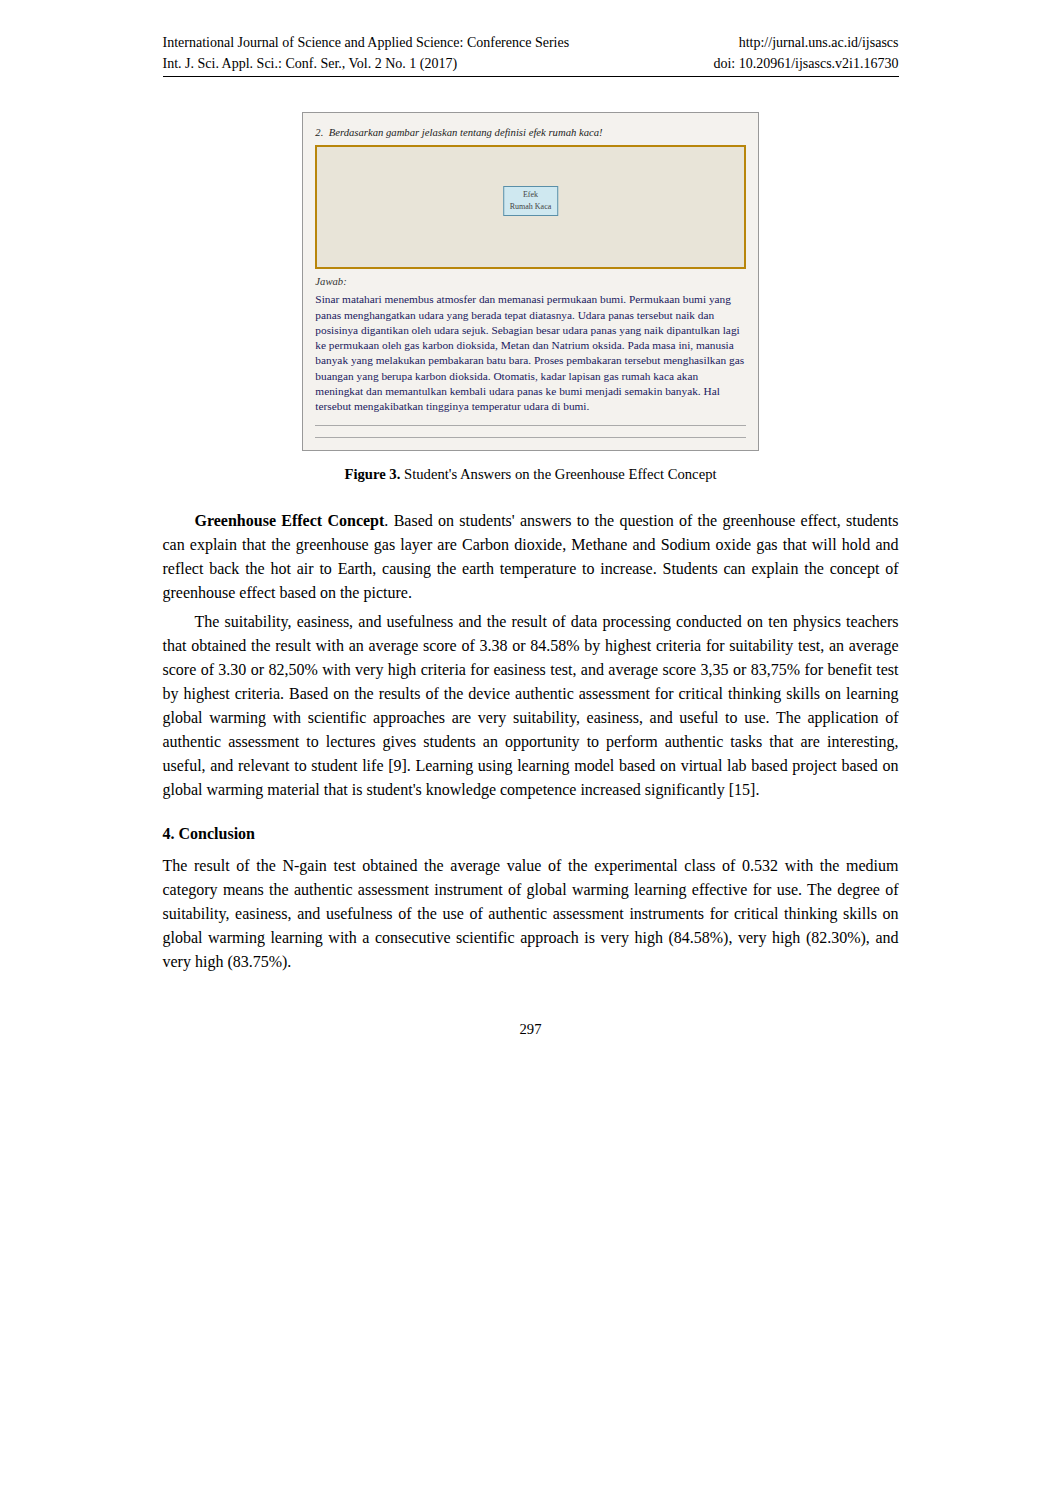International Journal of Science and Applied Science: Conference Series http://jurnal.uns.ac.id/ijsascs
Int. J. Sci. Appl. Sci.: Conf. Ser., Vol. 2 No. 1 (2017) doi: 10.20961/ijsascs.v2i1.16730
2. Berdasarkan gambar jelaskan tentang definisi efek rumah kaca!
Efek
Rumah Kaca
Jawab:
Sinar matahari menembus atmosfer dan memanasi permukaan bumi. Permukaan bumi yang panas menghangatkan udara yang berada tepat diatasnya. Udara panas tersebut naik dan posisinya digantikan oleh udara sejuk. Sebagian besar udara panas yang naik dipantulkan lagi ke permukaan oleh gas karbon dioksida, Metan dan Natrium oksida. Pada masa ini, manusia banyak yang melakukan pembakaran batu bara. Proses pembakaran tersebut menghasilkan gas buangan yang berupa karbon dioksida. Otomatis, kadar lapisan gas rumah kaca akan meningkat dan memantulkan kembali udara panas ke bumi menjadi semakin banyak. Hal tersebut mengakibatkan tingginya temperatur udara di bumi.
Figure 3. Student's Answers on the Greenhouse Effect Concept
Greenhouse Effect Concept. Based on students' answers to the question of the greenhouse effect, students can explain that the greenhouse gas layer are Carbon dioxide, Methane and Sodium oxide gas that will hold and reflect back the hot air to Earth, causing the earth temperature to increase. Students can explain the concept of greenhouse effect based on the picture.
The suitability, easiness, and usefulness and the result of data processing conducted on ten physics teachers that obtained the result with an average score of 3.38 or 84.58% by highest criteria for suitability test, an average score of 3.30 or 82,50% with very high criteria for easiness test, and average score 3,35 or 83,75% for benefit test by highest criteria. Based on the results of the device authentic assessment for critical thinking skills on learning global warming with scientific approaches are very suitability, easiness, and useful to use. The application of authentic assessment to lectures gives students an opportunity to perform authentic tasks that are interesting, useful, and relevant to student life [9]. Learning using learning model based on virtual lab based project based on global warming material that is student's knowledge competence increased significantly [15].
4. Conclusion
The result of the N-gain test obtained the average value of the experimental class of 0.532 with the medium category means the authentic assessment instrument of global warming learning effective for use. The degree of suitability, easiness, and usefulness of the use of authentic assessment instruments for critical thinking skills on global warming learning with a consecutive scientific approach is very high (84.58%), very high (82.30%), and very high (83.75%).
297